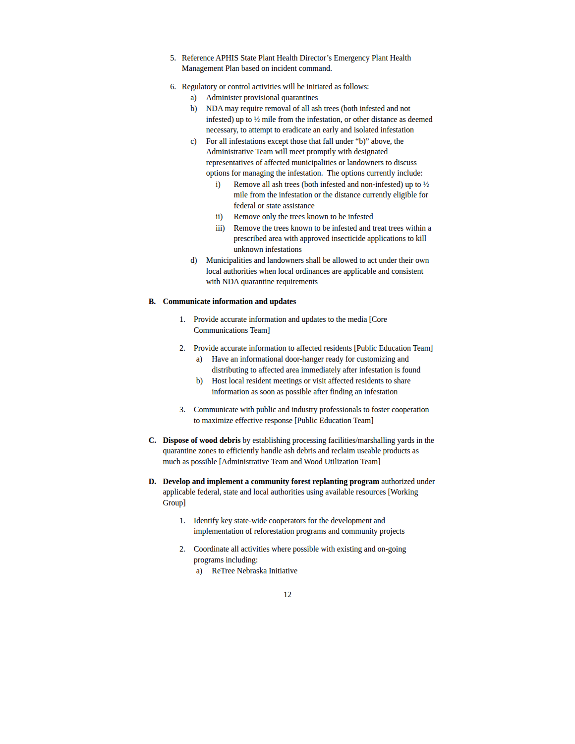Reference APHIS State Plant Health Director’s Emergency Plant Health Management Plan based on incident command.
Regulatory or control activities will be initiated as follows:
Administer provisional quarantines
NDA may require removal of all ash trees (both infested and not infested) up to ½ mile from the infestation, or other distance as deemed necessary, to attempt to eradicate an early and isolated infestation
For all infestations except those that fall under “b)” above, the Administrative Team will meet promptly with designated representatives of affected municipalities or landowners to discuss options for managing the infestation. The options currently include:
Remove all ash trees (both infested and non-infested) up to ½ mile from the infestation or the distance currently eligible for federal or state assistance
Remove only the trees known to be infested
Remove the trees known to be infested and treat trees within a prescribed area with approved insecticide applications to kill unknown infestations
Municipalities and landowners shall be allowed to act under their own local authorities when local ordinances are applicable and consistent with NDA quarantine requirements
B. Communicate information and updates
Provide accurate information and updates to the media [Core Communications Team]
Provide accurate information to affected residents [Public Education Team]
Have an informational door-hanger ready for customizing and distributing to affected area immediately after infestation is found
Host local resident meetings or visit affected residents to share information as soon as possible after finding an infestation
Communicate with public and industry professionals to foster cooperation to maximize effective response [Public Education Team]
C. Dispose of wood debris by establishing processing facilities/marshalling yards in the quarantine zones to efficiently handle ash debris and reclaim useable products as much as possible [Administrative Team and Wood Utilization Team]
D. Develop and implement a community forest replanting program authorized under applicable federal, state and local authorities using available resources [Working Group]
Identify key state-wide cooperators for the development and implementation of reforestation programs and community projects
Coordinate all activities where possible with existing and on-going programs including:
ReTree Nebraska Initiative
12